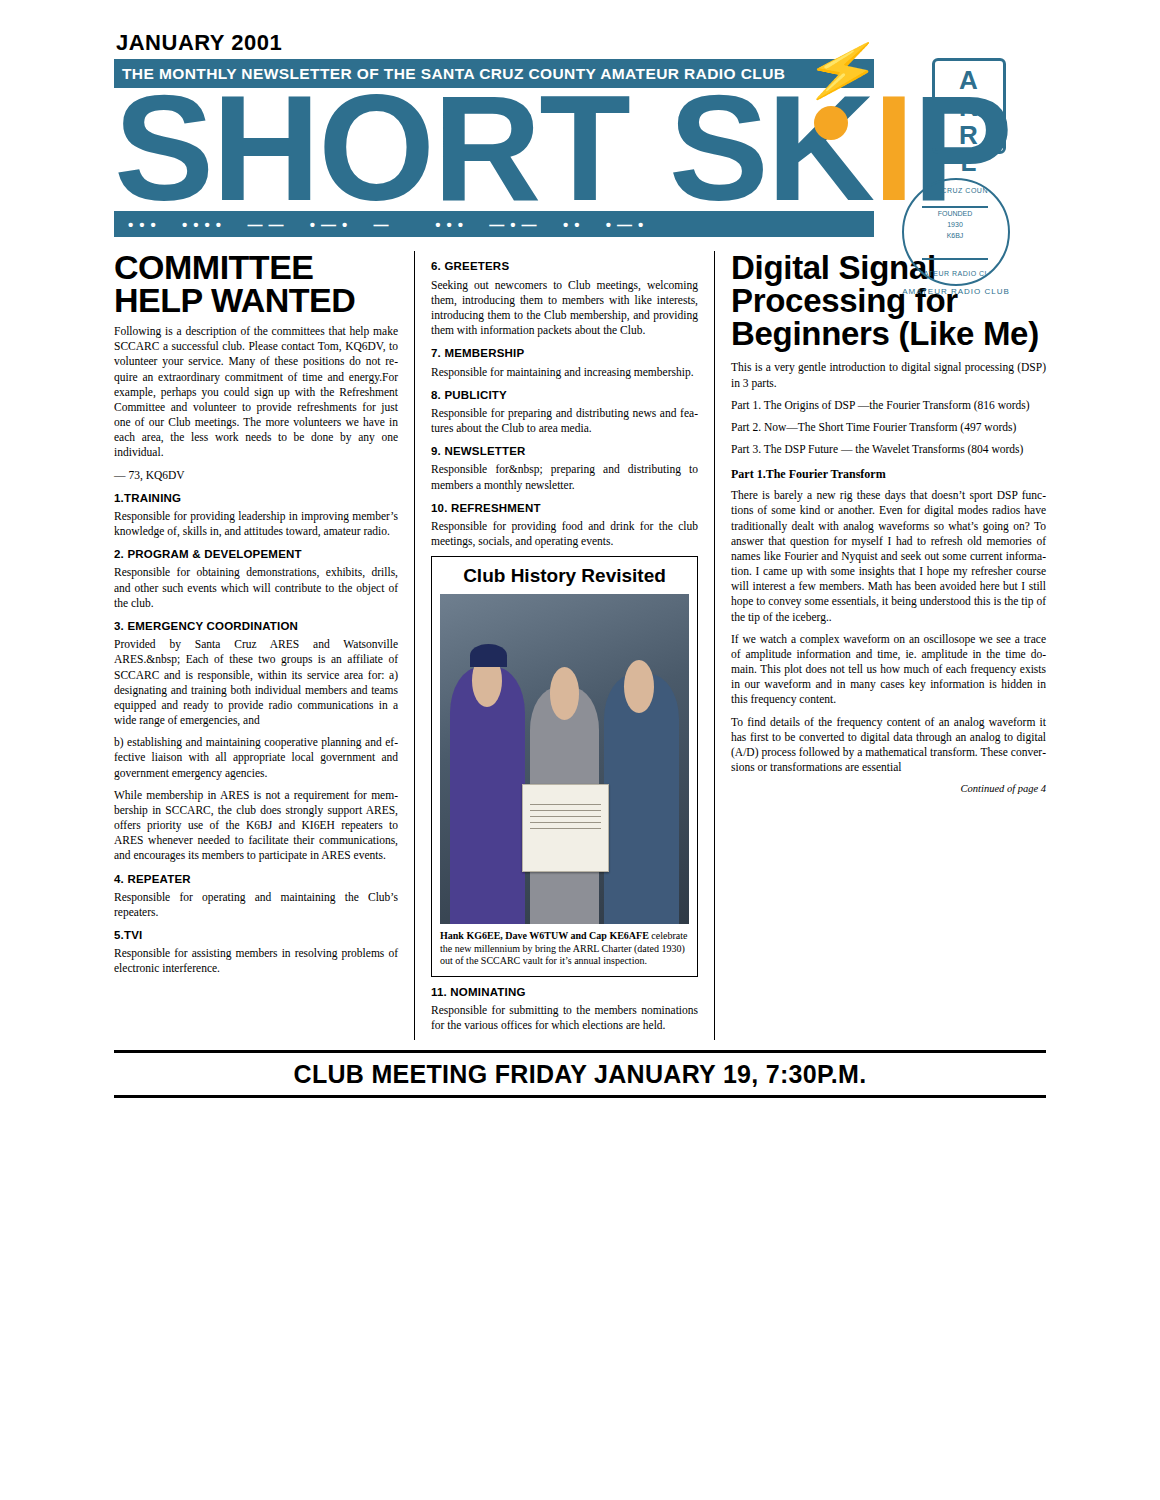JANUARY 2001
THE MONTHLY NEWSLETTER of the SANTA CRUZ COUNTY AMATEUR RADIO CLUB
⚡
SHORT SKIP
••• •••• —— •—• — ••• —•— •• •—•
A
R
R
L
FOUNDED
1930
K6BJ
AMATEUR RADIO CLUB
Committee Help Wanted
Following is a description of the committees that help make SCCARC a successful club. Please contact Tom, KQ6DV, to volunteer your service. Many of these positions do not require an extraordinary commitment of time and energy.For example, perhaps you could sign up with the Refreshment Committee and volunteer to provide refreshments for just one of our Club meetings. The more volunteers we have in each area, the less work needs to be done by any one individual.
— 73, KQ6DV
1.Training
Responsible for providing leadership in improving member’s knowledge of, skills in, and attitudes toward, amateur radio.
2. Program & Developement
Responsible for obtaining demonstrations, exhibits, drills, and other such events which will contribute to the object of the club.
3. Emergency Coordination
Provided by Santa Cruz ARES and Watsonville ARES.&nbsp; Each of these two groups is an affiliate of SCCARC and is responsible, within its service area for: a) designating and training both individual members and teams equipped and ready to provide radio communications in a wide range of emergencies, and
b) establishing and maintaining cooperative planning and effective liaison with all appropriate local government and government emergency agencies.
While membership in ARES is not a requirement for membership in SCCARC, the club does strongly support ARES, offers priority use of the K6BJ and KI6EH repeaters to ARES whenever needed to facilitate their communications, and encourages its members to participate in ARES events.
4. Repeater
Responsible for operating and maintaining the Club’s repeaters.
5.TVI
Responsible for assisting members in resolving problems of electronic interference.
6. Greeters
Seeking out newcomers to Club meetings, welcoming them, introducing them to members with like interests, introducing them to the Club membership, and providing them with information packets about the Club.
7. Membership
Responsible for maintaining and increasing membership.
8. Publicity
Responsible for preparing and distributing news and features about the Club to area media.
9. Newsletter
Responsible for&nbsp; preparing and distributing to members a monthly newsletter.
10. Refreshment
Responsible for providing food and drink for the club meetings, socials, and operating events.
Club History Revisited
Hank KG6EE, Dave W6TUW and Cap KE6AFE celebrate the new millennium by bring the ARRL Charter (dated 1930) out of the SCCARC vault for it’s annual inspection.
11. Nominating
Responsible for submitting to the members nominations for the various offices for which elections are held.
Digital Signal Processing for Beginners (Like Me)
This is a very gentle introduction to digital signal processing (DSP) in 3 parts.
Part 1. The Origins of DSP —the Fourier Transform (816 words)
Part 2. Now—The Short Time Fourier Transform (497 words)
Part 3. The DSP Future — the Wavelet Transforms (804 words)
Part 1.The Fourier Transform
There is barely a new rig these days that doesn’t sport DSP functions of some kind or another. Even for digital modes radios have traditionally dealt with analog waveforms so what’s going on? To answer that question for myself I had to refresh old memories of names like Fourier and Nyquist and seek out some current information. I came up with some insights that I hope my refresher course will interest a few members. Math has been avoided here but I still hope to convey some essentials, it being understood this is the tip of the tip of the iceberg..
If we watch a complex waveform on an oscillosope we see a trace of amplitude information and time, ie. amplitude in the time domain. This plot does not tell us how much of each frequency exists in our waveform and in many cases key information is hidden in this frequency content.
To find details of the frequency content of an analog waveform it has first to be converted to digital data through an analog to digital (A/D) process followed by a mathematical transform. These conversions or transformations are essential
Continued of page 4
CLUB MEETING FRIDAY JANUARY 19, 7:30P.M.